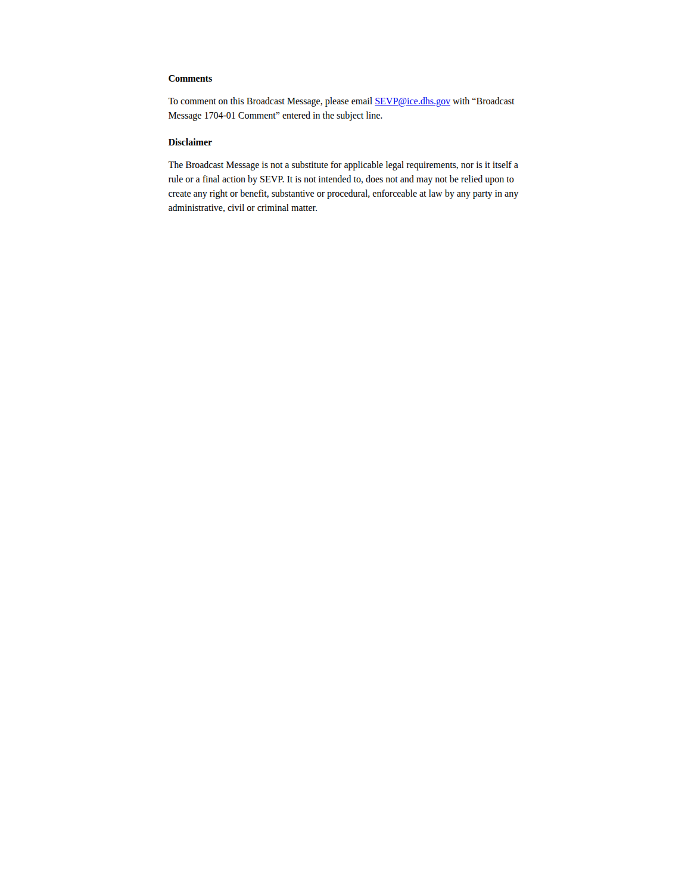Comments
To comment on this Broadcast Message, please email SEVP@ice.dhs.gov with “Broadcast Message 1704-01 Comment” entered in the subject line.
Disclaimer
The Broadcast Message is not a substitute for applicable legal requirements, nor is it itself a rule or a final action by SEVP. It is not intended to, does not and may not be relied upon to create any right or benefit, substantive or procedural, enforceable at law by any party in any administrative, civil or criminal matter.